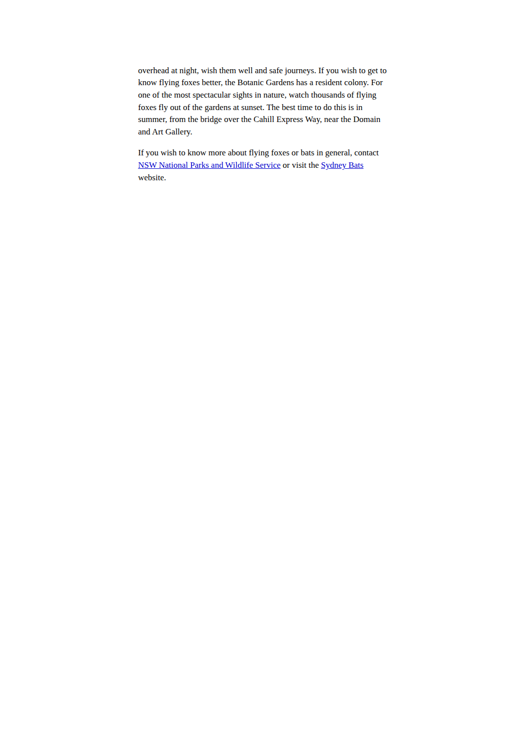overhead at night, wish them well and safe journeys. If you wish to get to know flying foxes better, the Botanic Gardens has a resident colony. For one of the most spectacular sights in nature, watch thousands of flying foxes fly out of the gardens at sunset. The best time to do this is in summer, from the bridge over the Cahill Express Way, near the Domain and Art Gallery.
If you wish to know more about flying foxes or bats in general, contact NSW National Parks and Wildlife Service or visit the Sydney Bats website.